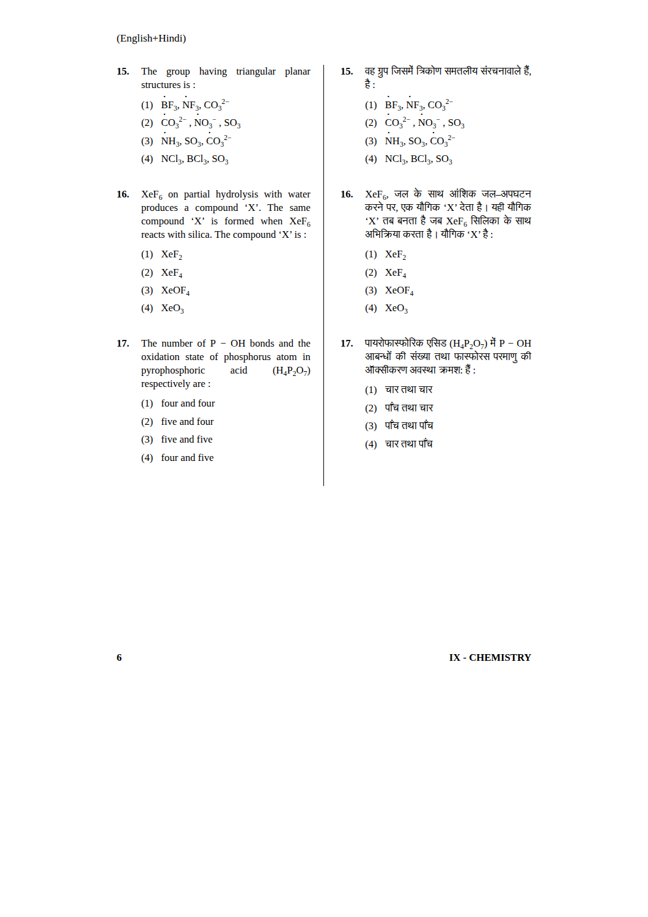(English+Hindi)
15.
The group having triangular planar structures is :
(1)
BF3, NF3, CO32−
(2)
CO32− , NO3− , SO3
(3)
NH3, SO3, CO32−
(4)
NCl3, BCl3, SO3
16.
XeF6 on partial hydrolysis with water produces a compound ‘X’. The same compound ‘X’ is formed when XeF6 reacts with silica. The compound ‘X’ is :
(1)
XeF2
(2)
XeF4
(3)
XeOF4
(4)
XeO3
17.
The number of P − OH bonds and the oxidation state of phosphorus atom in pyrophosphoric acid (H4P2O7) respectively are :
(1)
four and four
(2)
five and four
(3)
five and five
(4)
four and five
15.
वह ग्रुप जिसमें त्रिकोण समतलीय संरचनावाले हैं, है :
(1)
BF3, NF3, CO32−
(2)
CO32− , NO3− , SO3
(3)
NH3, SO3, CO32−
(4)
NCl3, BCl3, SO3
16.
XeF6, जल के साथ आंशिक जल–अपघटन करने पर, एक यौगिक ‘X’ देता है। यही यौगिक ‘X’ तब बनता है जब XeF6 सिलिका के साथ अभिक्रिया करता है। यौगिक ‘X’ है :
(1)
XeF2
(2)
XeF4
(3)
XeOF4
(4)
XeO3
17.
पायरोफास्फोरिक एसिड (H4P2O7) में P − OH आबन्धों की संख्या तथा फास्फोरस परमाणु की ऑक्सीकरण अवस्था क्रमश: हैं :
(1)
चार तथा चार
(2)
पाँच तथा चार
(3)
पाँच तथा पाँच
(4)
चार तथा पाँच
6
IX - CHEMISTRY